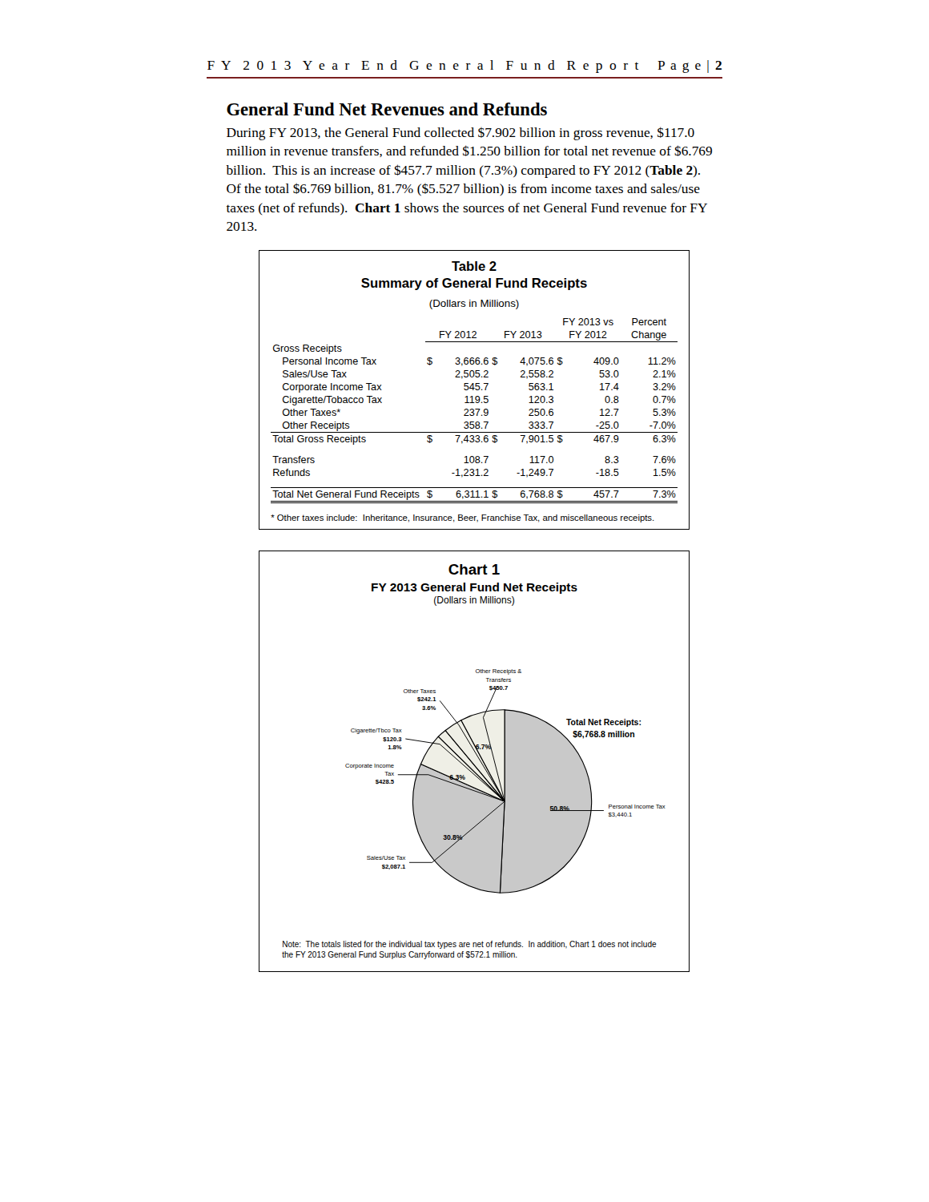F Y 2 0 1 3 Y e a r E n d G e n e r a l F u n d R e p o r t P a g e | 2
General Fund Net Revenues and Refunds
During FY 2013, the General Fund collected $7.902 billion in gross revenue, $117.0 million in revenue transfers, and refunded $1.250 billion for total net revenue of $6.769 billion. This is an increase of $457.7 million (7.3%) compared to FY 2012 (Table 2). Of the total $6.769 billion, 81.7% ($5.527 billion) is from income taxes and sales/use taxes (net of refunds). Chart 1 shows the sources of net General Fund revenue for FY 2013.
Table 2
Summary of General Fund Receipts
(Dollars in Millions)
| | | | FY 2013 vs | Percent |
| --- | --- | --- | --- | --- |
| | FY 2012 | FY 2013 | FY 2012 | Change |
| Gross Receipts | |
| Personal Income Tax | $ | 3,666.6 | $ | 4,075.6 | $ | 409.0 | 11.2% |
| Sales/Use Tax | | 2,505.2 | | 2,558.2 | | 53.0 | 2.1% |
| Corporate Income Tax | | 545.7 | | 563.1 | | 17.4 | 3.2% |
| Cigarette/Tobacco Tax | | 119.5 | | 120.3 | | 0.8 | 0.7% |
| Other Taxes* | | 237.9 | | 250.6 | | 12.7 | 5.3% |
| Other Receipts | | 358.7 | | 333.7 | | -25.0 | -7.0% |
| Total Gross Receipts | $ | 7,433.6 | $ | 7,901.5 | $ | 467.9 | 6.3% |
| Transfers | | 108.7 | | 117.0 | | 8.3 | 7.6% |
| Refunds | | -1,231.2 | | -1,249.7 | | -18.5 | 1.5% |
| Total Net General Fund Receipts | $ | 6,311.1 | $ | 6,768.8 | $ | 457.7 | 7.3% |
* Other taxes include: Inheritance, Insurance, Beer, Franchise Tax, and miscellaneous receipts.
Chart 1
FY 2013 General Fund Net Receipts
(Dollars in Millions)
Slices drawn starting at 12 o'clock going clockwise: Personal Income Tax 50.8%, Sales/Use 30.8%, Corporate 6.3%, Cigarette 1.8%, Other Taxes 3.6%, Other Receipts & Transfers 6.7% 50.8% 30.8% 6.3% 6.7% Total Net Receipts: $6,768.8 million Personal Income Tax $3,440.1 Sales/Use Tax $2,087.1 Corporate Income Tax $428.5 Cigarette/Tbco Tax $120.3 1.8% Other Taxes $242.1 3.6% Other Receipts & Transfers $450.7
Note: The totals listed for the individual tax types are net of refunds. In addition, Chart 1 does not include the FY 2013 General Fund Surplus Carryforward of $572.1 million.